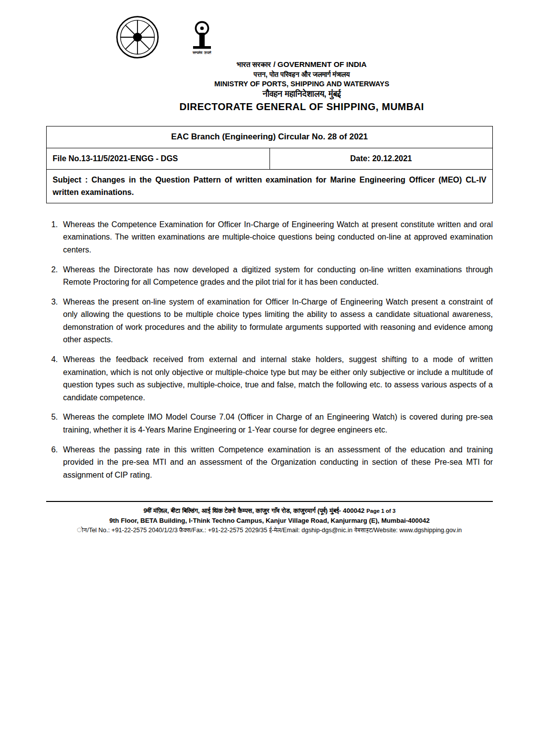भारत सरकार / GOVERNMENT OF INDIA
पत्तन, पोत परिवहन और जलमार्ग मंत्रालय
MINISTRY OF PORTS, SHIPPING AND WATERWAYS
नौवहन महानिदेशालय, मुंबई
DIRECTORATE GENERAL OF SHIPPING, MUMBAI
| EAC Branch (Engineering) Circular No. 28 of 2021 |
| File No.13-11/5/2021-ENGG - DGS | Date: 20.12.2021 |
| Subject : Changes in the Question Pattern of written examination for Marine Engineering Officer (MEO) CL-IV written examinations. |
Whereas the Competence Examination for Officer In-Charge of Engineering Watch at present constitute written and oral examinations. The written examinations are multiple-choice questions being conducted on-line at approved examination centers.
Whereas the Directorate has now developed a digitized system for conducting on-line written examinations through Remote Proctoring for all Competence grades and the pilot trial for it has been conducted.
Whereas the present on-line system of examination for Officer In-Charge of Engineering Watch present a constraint of only allowing the questions to be multiple choice types limiting the ability to assess a candidate situational awareness, demonstration of work procedures and the ability to formulate arguments supported with reasoning and evidence among other aspects.
Whereas the feedback received from external and internal stake holders, suggest shifting to a mode of written examination, which is not only objective or multiple-choice type but may be either only subjective or include a multitude of question types such as subjective, multiple-choice, true and false, match the following etc. to assess various aspects of a candidate competence.
Whereas the complete IMO Model Course 7.04 (Officer in Charge of an Engineering Watch) is covered during pre-sea training, whether it is 4-Years Marine Engineering or 1-Year course for degree engineers etc.
Whereas the passing rate in this written Competence examination is an assessment of the education and training provided in the pre-sea MTI and an assessment of the Organization conducting in section of these Pre-sea MTI for assignment of CIP rating.
9वीं मंज़िल, बीटा बिल्डिंग, आई थिंक टेक्नो कैम्पस, कांजुर गाँव रोड, कांजुरमार्ग (पूर्व) मुंबई- 400042 Page 1 of 3
9th Floor, BETA Building, I-Think Techno Campus, Kanjur Village Road, Kanjurmarg (E), Mumbai-400042
ोन/Tel No.: +91-22-2575 2040/1/2/3 फ़ैक्स/Fax.: +91-22-2575 2029/35 ई-मेल/Email: dgship-dgs@nic.in वेबसाइट/Website: www.dgshipping.gov.in